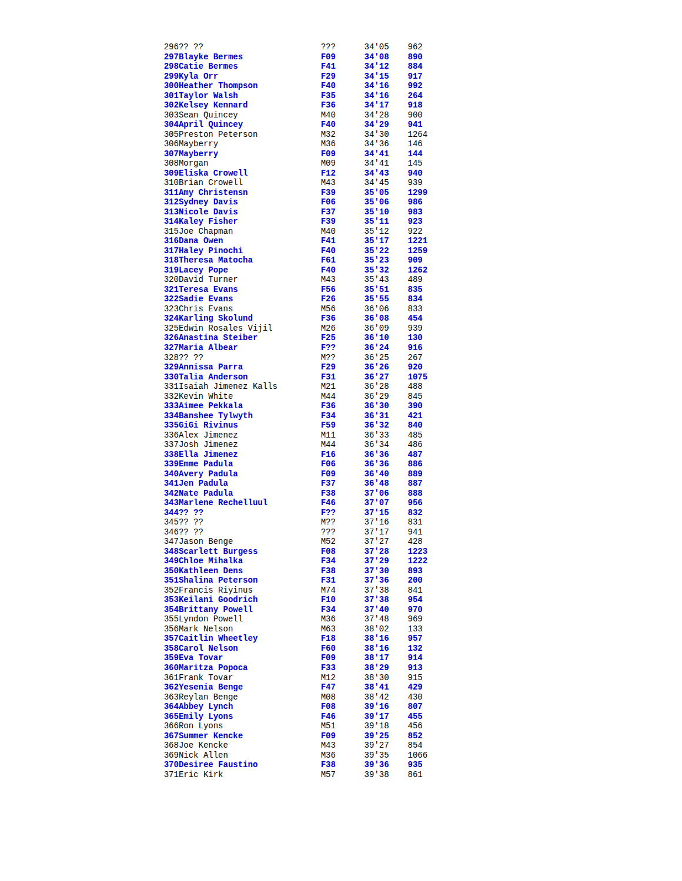| 296 | ?? ?? | ??? | 34'05 | 962 |
| 297 | Blayke Bermes | F09 | 34'08 | 890 |
| 298 | Catie Bermes | F41 | 34'12 | 884 |
| 299 | Kyla Orr | F29 | 34'15 | 917 |
| 300 | Heather Thompson | F40 | 34'16 | 992 |
| 301 | Taylor Walsh | F35 | 34'16 | 264 |
| 302 | Kelsey Kennard | F36 | 34'17 | 918 |
| 303 | Sean Quincey | M40 | 34'28 | 900 |
| 304 | April Quincey | F40 | 34'29 | 941 |
| 305 | Preston Peterson | M32 | 34'30 | 1264 |
| 306 | Mayberry | M36 | 34'36 | 146 |
| 307 | Mayberry | F09 | 34'41 | 144 |
| 308 | Morgan | M09 | 34'41 | 145 |
| 309 | Eliska Crowell | F12 | 34'43 | 940 |
| 310 | Brian Crowell | M43 | 34'45 | 939 |
| 311 | Amy Christensn | F39 | 35'05 | 1299 |
| 312 | Sydney Davis | F06 | 35'06 | 986 |
| 313 | Nicole Davis | F37 | 35'10 | 983 |
| 314 | Kaley Fisher | F39 | 35'11 | 923 |
| 315 | Joe Chapman | M40 | 35'12 | 922 |
| 316 | Dana Owen | F41 | 35'17 | 1221 |
| 317 | Haley Pinochi | F40 | 35'22 | 1259 |
| 318 | Theresa Matocha | F61 | 35'23 | 909 |
| 319 | Lacey Pope | F40 | 35'32 | 1262 |
| 320 | David Turner | M43 | 35'43 | 489 |
| 321 | Teresa Evans | F56 | 35'51 | 835 |
| 322 | Sadie Evans | F26 | 35'55 | 834 |
| 323 | Chris Evans | M56 | 36'06 | 833 |
| 324 | Karling Skolund | F36 | 36'08 | 454 |
| 325 | Edwin Rosales Vijil | M26 | 36'09 | 939 |
| 326 | Anastina Steiber | F25 | 36'10 | 130 |
| 327 | Maria Albear | F?? | 36'24 | 916 |
| 328 | ?? ?? | M?? | 36'25 | 267 |
| 329 | Annissa Parra | F29 | 36'26 | 920 |
| 330 | Talia Anderson | F31 | 36'27 | 1075 |
| 331 | Isaiah Jimenez Kalls | M21 | 36'28 | 488 |
| 332 | Kevin White | M44 | 36'29 | 845 |
| 333 | Aimee Pekkala | F36 | 36'30 | 390 |
| 334 | Banshee Tylwyth | F34 | 36'31 | 421 |
| 335 | GiGi Rivinus | F59 | 36'32 | 840 |
| 336 | Alex Jimenez | M11 | 36'33 | 485 |
| 337 | Josh Jimenez | M44 | 36'34 | 486 |
| 338 | Ella Jimenez | F16 | 36'36 | 487 |
| 339 | Emme Padula | F06 | 36'36 | 886 |
| 340 | Avery Padula | F09 | 36'40 | 889 |
| 341 | Jen Padula | F37 | 36'48 | 887 |
| 342 | Nate Padula | F38 | 37'06 | 888 |
| 343 | Marlene Rechelluul | F46 | 37'07 | 956 |
| 344 | ?? ?? | F?? | 37'15 | 832 |
| 345 | ?? ?? | M?? | 37'16 | 831 |
| 346 | ?? ?? | ??? | 37'17 | 941 |
| 347 | Jason Benge | M52 | 37'27 | 428 |
| 348 | Scarlett Burgess | F08 | 37'28 | 1223 |
| 349 | Chloe Mihalka | F34 | 37'29 | 1222 |
| 350 | Kathleen Dens | F38 | 37'30 | 893 |
| 351 | Shalina Peterson | F31 | 37'36 | 200 |
| 352 | Francis Riyinus | M74 | 37'38 | 841 |
| 353 | Keilani Goodrich | F10 | 37'38 | 954 |
| 354 | Brittany Powell | F34 | 37'40 | 970 |
| 355 | Lyndon Powell | M36 | 37'48 | 969 |
| 356 | Mark Nelson | M63 | 38'02 | 133 |
| 357 | Caitlin Wheetley | F18 | 38'16 | 957 |
| 358 | Carol Nelson | F60 | 38'16 | 132 |
| 359 | Eva Tovar | F09 | 38'17 | 914 |
| 360 | Maritza Popoca | F33 | 38'29 | 913 |
| 361 | Frank Tovar | M12 | 38'30 | 915 |
| 362 | Yesenia Benge | F47 | 38'41 | 429 |
| 363 | Reylan Benge | M08 | 38'42 | 430 |
| 364 | Abbey Lynch | F08 | 39'16 | 807 |
| 365 | Emily Lyons | F46 | 39'17 | 455 |
| 366 | Ron Lyons | M51 | 39'18 | 456 |
| 367 | Summer Kencke | F09 | 39'25 | 852 |
| 368 | Joe Kencke | M43 | 39'27 | 854 |
| 369 | Nick Allen | M36 | 39'35 | 1066 |
| 370 | Desiree Faustino | F38 | 39'36 | 935 |
| 371 | Eric Kirk | M57 | 39'38 | 861 |